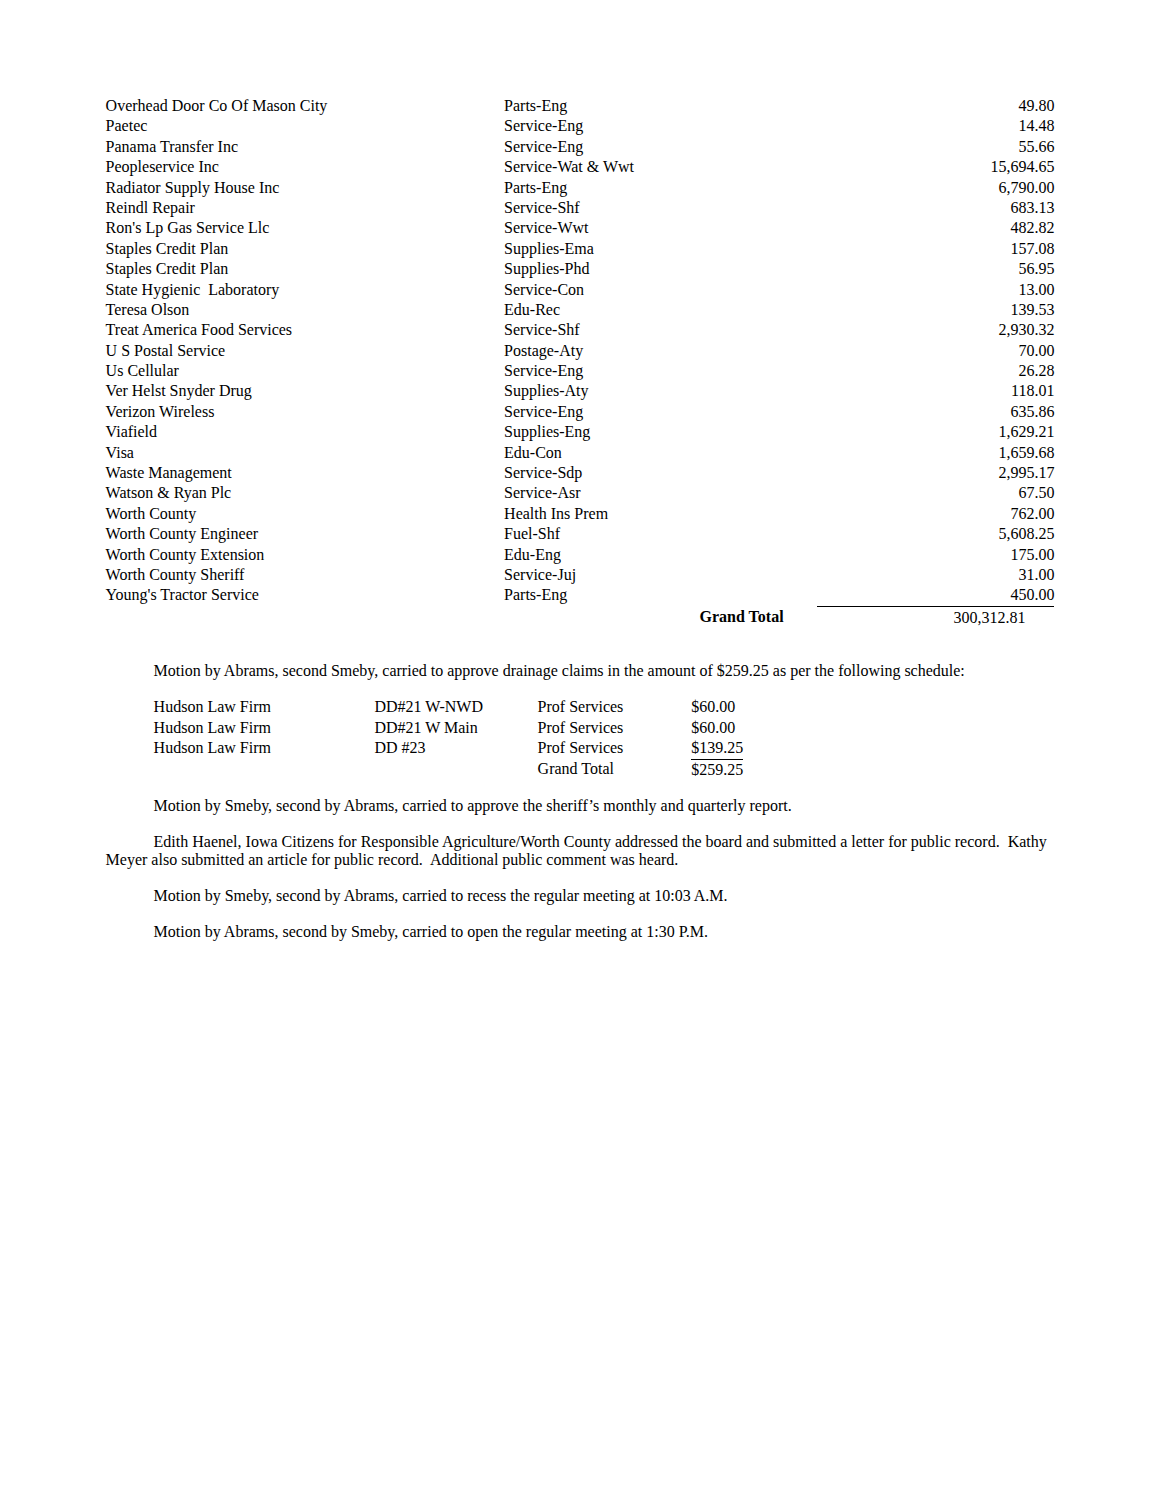| Overhead Door Co Of Mason City | Parts-Eng | 49.80 |
| Paetec | Service-Eng | 14.48 |
| Panama Transfer Inc | Service-Eng | 55.66 |
| Peopleservice Inc | Service-Wat & Wwt | 15,694.65 |
| Radiator Supply House Inc | Parts-Eng | 6,790.00 |
| Reindl Repair | Service-Shf | 683.13 |
| Ron's Lp Gas Service Llc | Service-Wwt | 482.82 |
| Staples Credit Plan | Supplies-Ema | 157.08 |
| Staples Credit Plan | Supplies-Phd | 56.95 |
| State Hygienic Laboratory | Service-Con | 13.00 |
| Teresa Olson | Edu-Rec | 139.53 |
| Treat America Food Services | Service-Shf | 2,930.32 |
| U S Postal Service | Postage-Aty | 70.00 |
| Us Cellular | Service-Eng | 26.28 |
| Ver Helst Snyder Drug | Supplies-Aty | 118.01 |
| Verizon Wireless | Service-Eng | 635.86 |
| Viafield | Supplies-Eng | 1,629.21 |
| Visa | Edu-Con | 1,659.68 |
| Waste Management | Service-Sdp | 2,995.17 |
| Watson & Ryan Plc | Service-Asr | 67.50 |
| Worth County | Health Ins Prem | 762.00 |
| Worth County Engineer | Fuel-Shf | 5,608.25 |
| Worth County Extension | Edu-Eng | 175.00 |
| Worth County Sheriff | Service-Juj | 31.00 |
| Young's Tractor Service | Parts-Eng | 450.00 |
| | Grand Total | 300,312.81 |
Motion by Abrams, second Smeby, carried to approve drainage claims in the amount of $259.25 as per the following schedule:
| Hudson Law Firm | DD#21 W-NWD | Prof Services | $60.00 |
| Hudson Law Firm | DD#21 W Main | Prof Services | $60.00 |
| Hudson Law Firm | DD #23 | Prof Services | $139.25 |
| | | Grand Total | $259.25 |
Motion by Smeby, second by Abrams, carried to approve the sheriff’s monthly and quarterly report.
Edith Haenel, Iowa Citizens for Responsible Agriculture/Worth County addressed the board and submitted a letter for public record. Kathy Meyer also submitted an article for public record. Additional public comment was heard.
Motion by Smeby, second by Abrams, carried to recess the regular meeting at 10:03 A.M.
Motion by Abrams, second by Smeby, carried to open the regular meeting at 1:30 P.M.